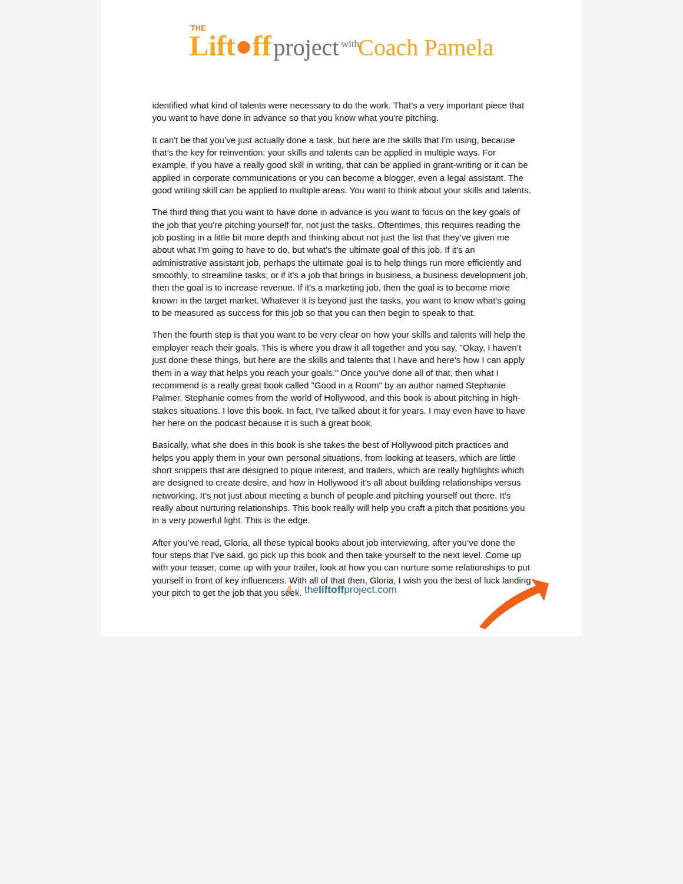THE Lift●ff project with Coach Pamela
identified what kind of talents were necessary to do the work. That’s a very important piece that you want to have done in advance so that you know what you're pitching.
It can't be that you’ve just actually done a task, but here are the skills that I'm using, because that’s the key for reinvention: your skills and talents can be applied in multiple ways. For example, if you have a really good skill in writing, that can be applied in grant-writing or it can be applied in corporate communications or you can become a blogger, even a legal assistant. The good writing skill can be applied to multiple areas. You want to think about your skills and talents.
The third thing that you want to have done in advance is you want to focus on the key goals of the job that you're pitching yourself for, not just the tasks. Oftentimes, this requires reading the job posting in a little bit more depth and thinking about not just the list that they’ve given me about what I'm going to have to do, but what's the ultimate goal of this job. If it's an administrative assistant job, perhaps the ultimate goal is to help things run more efficiently and smoothly, to streamline tasks; or if it's a job that brings in business, a business development job, then the goal is to increase revenue. If it's a marketing job, then the goal is to become more known in the target market. Whatever it is beyond just the tasks, you want to know what's going to be measured as success for this job so that you can then begin to speak to that.
Then the fourth step is that you want to be very clear on how your skills and talents will help the employer reach their goals. This is where you draw it all together and you say, "Okay, I haven’t just done these things, but here are the skills and talents that I have and here's how I can apply them in a way that helps you reach your goals." Once you’ve done all of that, then what I recommend is a really great book called "Good in a Room" by an author named Stephanie Palmer. Stephanie comes from the world of Hollywood, and this book is about pitching in high-stakes situations. I love this book. In fact, I've talked about it for years. I may even have to have her here on the podcast because it is such a great book.
Basically, what she does in this book is she takes the best of Hollywood pitch practices and helps you apply them in your own personal situations, from looking at teasers, which are little short snippets that are designed to pique interest, and trailers, which are really highlights which are designed to create desire, and how in Hollywood it's all about building relationships versus networking. It's not just about meeting a bunch of people and pitching yourself out there. It's really about nurturing relationships. This book really will help you craft a pitch that positions you in a very powerful light. This is the edge.
After you’ve read, Gloria, all these typical books about job interviewing, after you’ve done the four steps that I've said, go pick up this book and then take yourself to the next level. Come up with your teaser, come up with your trailer, look at how you can nurture some relationships to put yourself in front of key influencers. With all of that then, Gloria, I wish you the best of luck landing your pitch to get the job that you seek.
4 the liftoff project.com